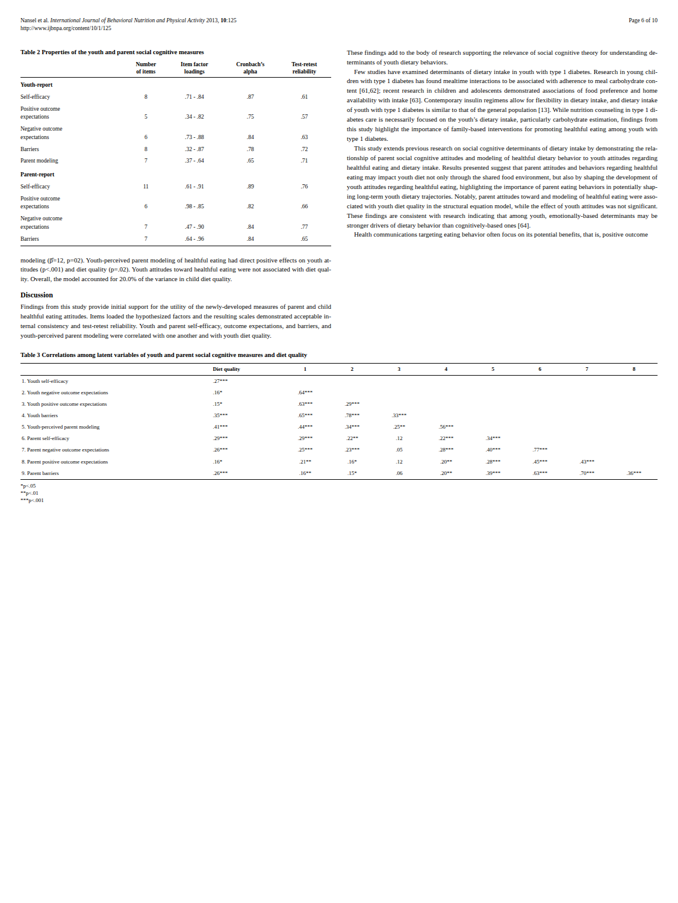Nansel et al. International Journal of Behavioral Nutrition and Physical Activity 2013, 10:125
http://www.ijbnpa.org/content/10/1/125
Page 6 of 10
Table 2 Properties of the youth and parent social cognitive measures
| | Number of items | Item factor loadings | Cronbach’s alpha | Test-retest reliability |
| --- | --- | --- | --- | --- |
| Youth-report |
| Self-efficacy | 8 | .71 - .84 | .87 | .61 |
| Positive outcome expectations | 5 | .34 - .82 | .75 | .57 |
| Negative outcome expectations | 6 | .73 - .88 | .84 | .63 |
| Barriers | 8 | .32 - .87 | .78 | .72 |
| Parent modeling | 7 | .37 - .64 | .65 | .71 |
| Parent-report |
| Self-efficacy | 11 | .61 - .91 | .89 | .76 |
| Positive outcome expectations | 6 | .98 - .85 | .82 | .66 |
| Negative outcome expectations | 7 | .47 - .90 | .84 | .77 |
| Barriers | 7 | .64 - .96 | .84 | .65 |
modeling (β̂=12, p=02). Youth-perceived parent modeling of healthful eating had direct positive effects on youth attitudes (p<.001) and diet quality (p=.02). Youth attitudes toward healthful eating were not associated with diet quality. Overall, the model accounted for 20.0% of the variance in child diet quality.
Discussion
Findings from this study provide initial support for the utility of the newly-developed measures of parent and child healthful eating attitudes. Items loaded the hypothesized factors and the resulting scales demonstrated acceptable internal consistency and test-retest reliability. Youth and parent self-efficacy, outcome expectations, and barriers, and youth-perceived parent modeling were correlated with one another and with youth diet quality.
These findings add to the body of research supporting the relevance of social cognitive theory for understanding determinants of youth dietary behaviors.
Few studies have examined determinants of dietary intake in youth with type 1 diabetes. Research in young children with type 1 diabetes has found mealtime interactions to be associated with adherence to meal carbohydrate content [61,62]; recent research in children and adolescents demonstrated associations of food preference and home availability with intake [63]. Contemporary insulin regimens allow for flexibility in dietary intake, and dietary intake of youth with type 1 diabetes is similar to that of the general population [13]. While nutrition counseling in type 1 diabetes care is necessarily focused on the youth’s dietary intake, particularly carbohydrate estimation, findings from this study highlight the importance of family-based interventions for promoting healthful eating among youth with type 1 diabetes.
This study extends previous research on social cognitive determinants of dietary intake by demonstrating the relationship of parent social cognitive attitudes and modeling of healthful dietary behavior to youth attitudes regarding healthful eating and dietary intake. Results presented suggest that parent attitudes and behaviors regarding healthful eating may impact youth diet not only through the shared food environment, but also by shaping the development of youth attitudes regarding healthful eating, highlighting the importance of parent eating behaviors in potentially shaping long-term youth dietary trajectories. Notably, parent attitudes toward and modeling of healthful eating were associated with youth diet quality in the structural equation model, while the effect of youth attitudes was not significant. These findings are consistent with research indicating that among youth, emotionally-based determinants may be stronger drivers of dietary behavior than cognitively-based ones [64].
Health communications targeting eating behavior often focus on its potential benefits, that is, positive outcome
Table 3 Correlations among latent variables of youth and parent social cognitive measures and diet quality
| | Diet quality | 1 | 2 | 3 | 4 | 5 | 6 | 7 | 8 |
| --- | --- | --- | --- | --- | --- | --- | --- | --- | --- |
| 1. Youth self-efficacy | .27*** | | | | | | | | |
| 2. Youth negative outcome expectations | .16* | .64*** | | | | | | | |
| 3. Youth positive outcome expectations | .15* | .63*** | .29*** | | | | | | |
| 4. Youth barriers | .35*** | .65*** | .78*** | .33*** | | | | | |
| 5. Youth-perceived parent modeling | .41*** | .44*** | .34*** | .25** | .56*** | | | | |
| 6. Parent self-efficacy | .29*** | .29*** | .22** | .12 | .22*** | .34*** | | | |
| 7. Parent negative outcome expectations | .26*** | .25*** | .23*** | .05 | .28*** | .40*** | .77*** | | |
| 8. Parent positive outcome expectations | .16* | .21** | .16* | .12 | .20** | .28*** | .45*** | .43*** | |
| 9. Parent barriers | .26*** | .16** | .15* | .06 | .20** | .39*** | .63*** | .70*** | .36*** |
*p<.05
**p<.01
***p<.001